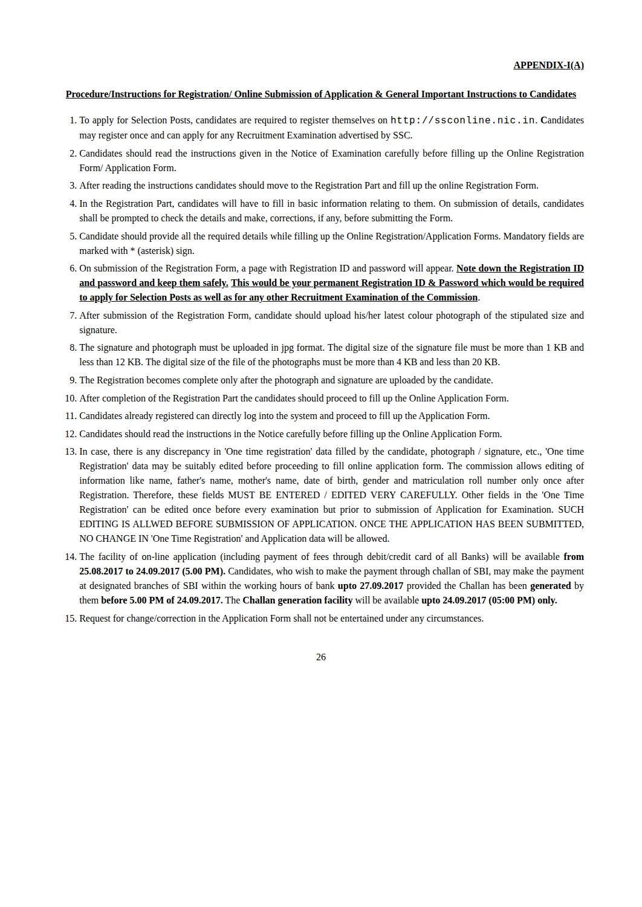APPENDIX-I(A)
Procedure/Instructions for Registration/ Online Submission of Application & General Important Instructions to Candidates
To apply for Selection Posts, candidates are required to register themselves on http://ssconline.nic.in. Candidates may register once and can apply for any Recruitment Examination advertised by SSC.
Candidates should read the instructions given in the Notice of Examination carefully before filling up the Online Registration Form/ Application Form.
After reading the instructions candidates should move to the Registration Part and fill up the online Registration Form.
In the Registration Part, candidates will have to fill in basic information relating to them. On submission of details, candidates shall be prompted to check the details and make, corrections, if any, before submitting the Form.
Candidate should provide all the required details while filling up the Online Registration/Application Forms. Mandatory fields are marked with * (asterisk) sign.
On submission of the Registration Form, a page with Registration ID and password will appear. Note down the Registration ID and password and keep them safely. This would be your permanent Registration ID & Password which would be required to apply for Selection Posts as well as for any other Recruitment Examination of the Commission.
After submission of the Registration Form, candidate should upload his/her latest colour photograph of the stipulated size and signature.
The signature and photograph must be uploaded in jpg format. The digital size of the signature file must be more than 1 KB and less than 12 KB. The digital size of the file of the photographs must be more than 4 KB and less than 20 KB.
The Registration becomes complete only after the photograph and signature are uploaded by the candidate.
After completion of the Registration Part the candidates should proceed to fill up the Online Application Form.
Candidates already registered can directly log into the system and proceed to fill up the Application Form.
Candidates should read the instructions in the Notice carefully before filling up the Online Application Form.
In case, there is any discrepancy in 'One time registration' data filled by the candidate, photograph / signature, etc., 'One time Registration' data may be suitably edited before proceeding to fill online application form. The commission allows editing of information like name, father's name, mother's name, date of birth, gender and matriculation roll number only once after Registration. Therefore, these fields MUST BE ENTERED / EDITED VERY CAREFULLY. Other fields in the 'One Time Registration' can be edited once before every examination but prior to submission of Application for Examination. SUCH EDITING IS ALLWED BEFORE SUBMISSION OF APPLICATION. ONCE THE APPLICATION HAS BEEN SUBMITTED, NO CHANGE IN 'One Time Registration' and Application data will be allowed.
The facility of on-line application (including payment of fees through debit/credit card of all Banks) will be available from 25.08.2017 to 24.09.2017 (5.00 PM). Candidates, who wish to make the payment through challan of SBI, may make the payment at designated branches of SBI within the working hours of bank upto 27.09.2017 provided the Challan has been generated by them before 5.00 PM of 24.09.2017. The Challan generation facility will be available upto 24.09.2017 (05:00 PM) only.
Request for change/correction in the Application Form shall not be entertained under any circumstances.
26